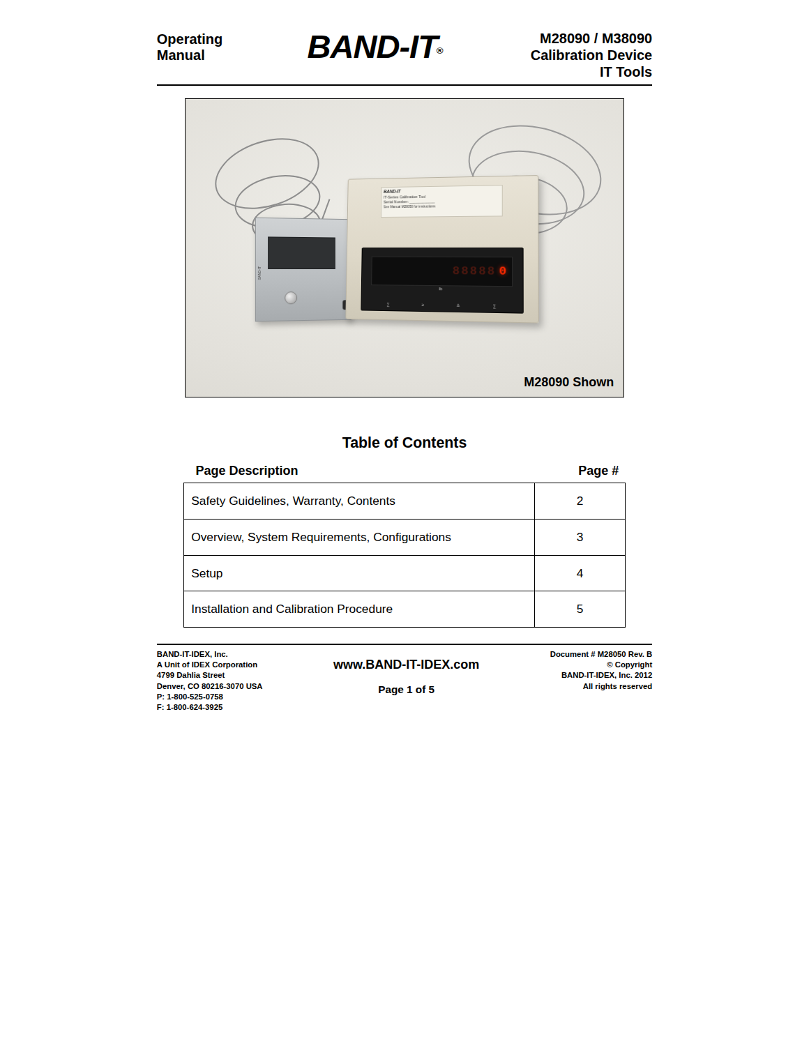Operating
Manual
BAND-IT®
M28090 / M38090
Calibration Device
IT Tools
BAND-IT
BAND-IT
IT-Series Calibration Tool
Serial Number: ____________
See Manual M28050 for instructions
888880
lb
∑ ≥ Δ ∑
M28090 Shown
Table of Contents
Page Description Page #
| Safety Guidelines, Warranty, Contents | 2 |
| Overview, System Requirements, Configurations | 3 |
| Setup | 4 |
| Installation and Calibration Procedure | 5 |
BAND-IT-IDEX, Inc.
A Unit of IDEX Corporation
4799 Dahlia Street
Denver, CO 80216-3070 USA
P: 1-800-525-0758
F: 1-800-624-3925
www.BAND-IT-IDEX.com
Page 1 of 5
Document # M28050 Rev. B
© Copyright
BAND-IT-IDEX, Inc. 2012
All rights reserved